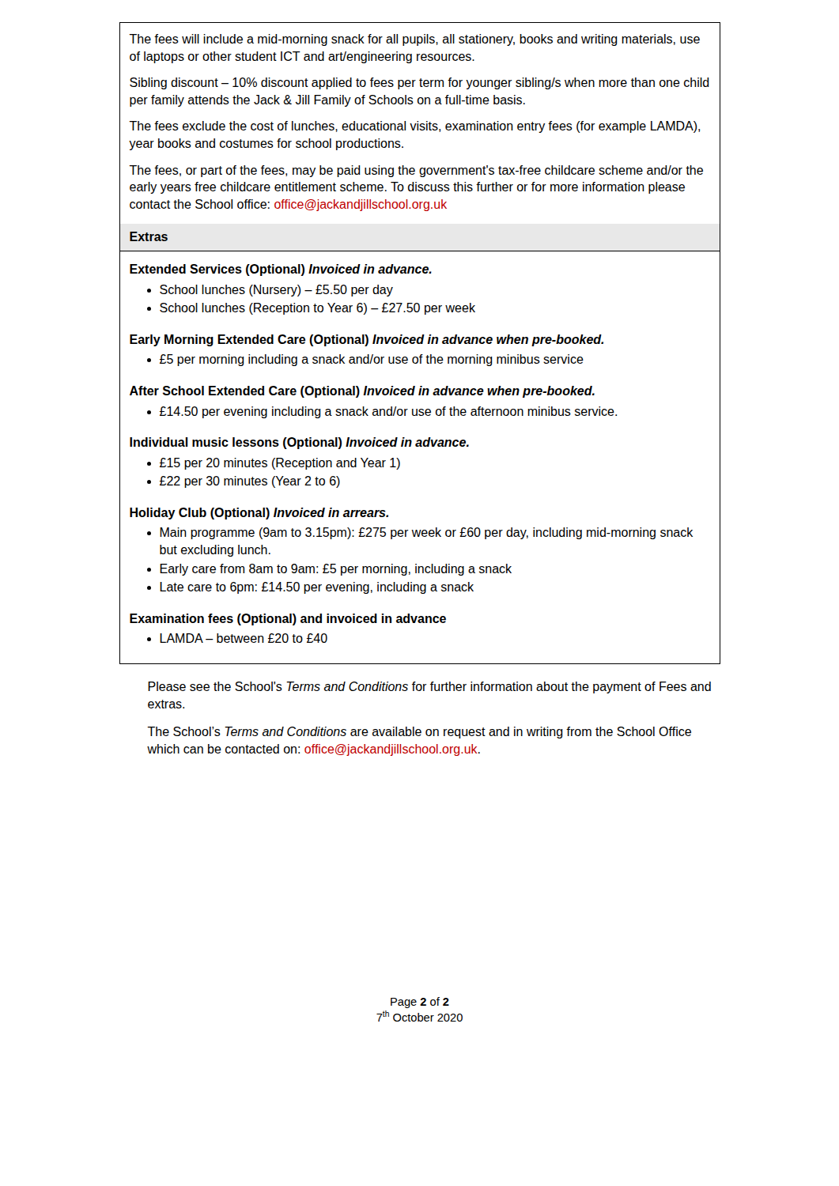The fees will include a mid-morning snack for all pupils, all stationery, books and writing materials, use of laptops or other student ICT and art/engineering resources.
Sibling discount – 10% discount applied to fees per term for younger sibling/s when more than one child per family attends the Jack & Jill Family of Schools on a full-time basis.
The fees exclude the cost of lunches, educational visits, examination entry fees (for example LAMDA), year books and costumes for school productions.
The fees, or part of the fees, may be paid using the government's tax-free childcare scheme and/or the early years free childcare entitlement scheme. To discuss this further or for more information please contact the School office: office@jackandjillschool.org.uk
Extras
Extended Services (Optional) Invoiced in advance.
School lunches (Nursery) – £5.50 per day
School lunches (Reception to Year 6) – £27.50 per week
Early Morning Extended Care (Optional) Invoiced in advance when pre-booked.
£5 per morning including a snack and/or use of the morning minibus service
After School Extended Care (Optional) Invoiced in advance when pre-booked.
£14.50 per evening including a snack and/or use of the afternoon minibus service.
Individual music lessons (Optional) Invoiced in advance.
£15 per 20 minutes (Reception and Year 1)
£22 per 30 minutes (Year 2 to 6)
Holiday Club (Optional) Invoiced in arrears.
Main programme (9am to 3.15pm): £275 per week or £60 per day, including mid-morning snack but excluding lunch.
Early care from 8am to 9am: £5 per morning, including a snack
Late care to 6pm: £14.50 per evening, including a snack
Examination fees (Optional) and invoiced in advance
LAMDA – between £20 to £40
Please see the School's Terms and Conditions for further information about the payment of Fees and extras.
The School’s Terms and Conditions are available on request and in writing from the School Office which can be contacted on: office@jackandjillschool.org.uk.
Page 2 of 2
7th October 2020